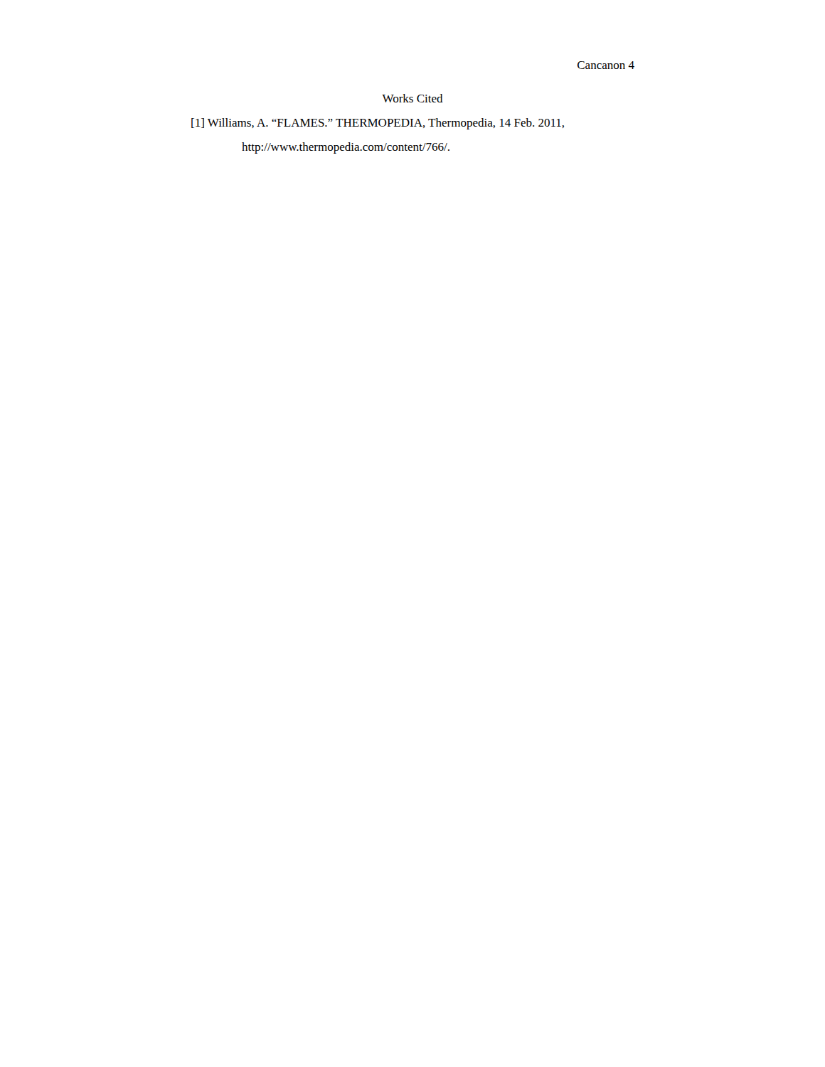Cancanon 4
Works Cited
[1] Williams, A. “FLAMES.” THERMOPEDIA, Thermopedia, 14 Feb. 2011, http://www.thermopedia.com/content/766/.